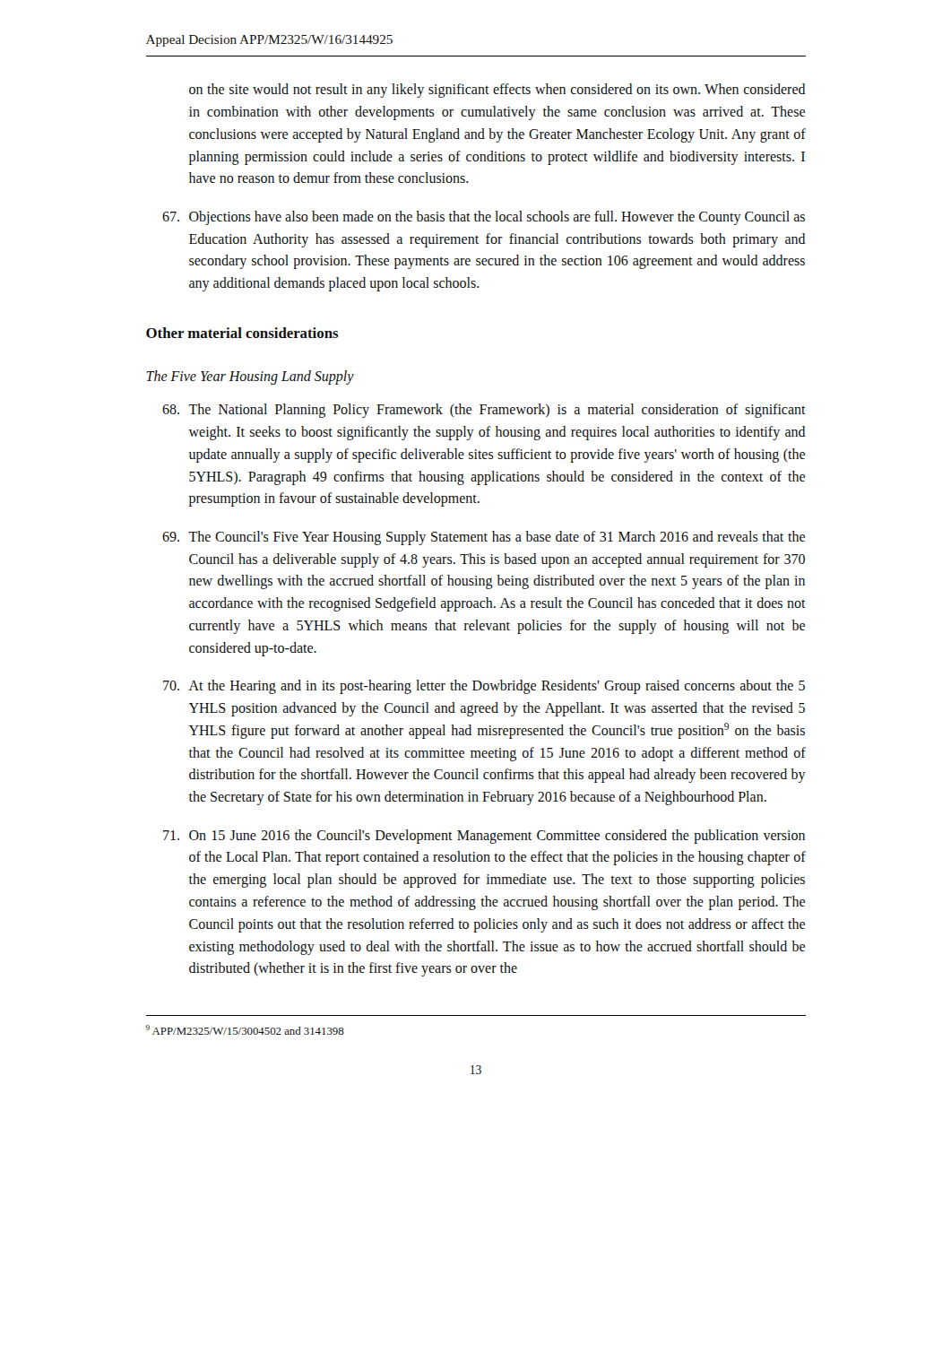Appeal Decision APP/M2325/W/16/3144925
on the site would not result in any likely significant effects when considered on its own. When considered in combination with other developments or cumulatively the same conclusion was arrived at. These conclusions were accepted by Natural England and by the Greater Manchester Ecology Unit. Any grant of planning permission could include a series of conditions to protect wildlife and biodiversity interests. I have no reason to demur from these conclusions.
67. Objections have also been made on the basis that the local schools are full. However the County Council as Education Authority has assessed a requirement for financial contributions towards both primary and secondary school provision. These payments are secured in the section 106 agreement and would address any additional demands placed upon local schools.
Other material considerations
The Five Year Housing Land Supply
68. The National Planning Policy Framework (the Framework) is a material consideration of significant weight. It seeks to boost significantly the supply of housing and requires local authorities to identify and update annually a supply of specific deliverable sites sufficient to provide five years' worth of housing (the 5YHLS). Paragraph 49 confirms that housing applications should be considered in the context of the presumption in favour of sustainable development.
69. The Council's Five Year Housing Supply Statement has a base date of 31 March 2016 and reveals that the Council has a deliverable supply of 4.8 years. This is based upon an accepted annual requirement for 370 new dwellings with the accrued shortfall of housing being distributed over the next 5 years of the plan in accordance with the recognised Sedgefield approach. As a result the Council has conceded that it does not currently have a 5YHLS which means that relevant policies for the supply of housing will not be considered up-to-date.
70. At the Hearing and in its post-hearing letter the Dowbridge Residents' Group raised concerns about the 5 YHLS position advanced by the Council and agreed by the Appellant. It was asserted that the revised 5 YHLS figure put forward at another appeal had misrepresented the Council's true position9 on the basis that the Council had resolved at its committee meeting of 15 June 2016 to adopt a different method of distribution for the shortfall. However the Council confirms that this appeal had already been recovered by the Secretary of State for his own determination in February 2016 because of a Neighbourhood Plan.
71. On 15 June 2016 the Council's Development Management Committee considered the publication version of the Local Plan. That report contained a resolution to the effect that the policies in the housing chapter of the emerging local plan should be approved for immediate use. The text to those supporting policies contains a reference to the method of addressing the accrued housing shortfall over the plan period. The Council points out that the resolution referred to policies only and as such it does not address or affect the existing methodology used to deal with the shortfall. The issue as to how the accrued shortfall should be distributed (whether it is in the first five years or over the
9 APP/M2325/W/15/3004502 and 3141398
13